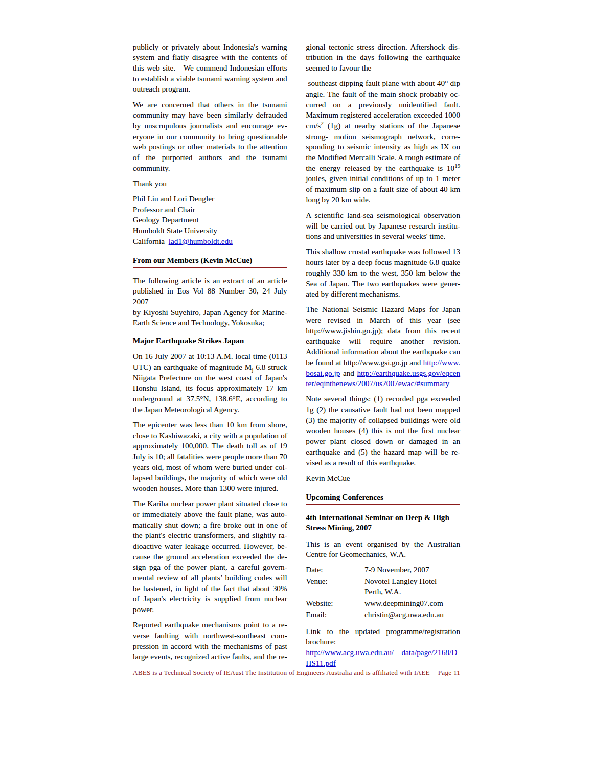publicly or privately about Indonesia's warning system and flatly disagree with the contents of this web site. We commend Indonesian efforts to establish a viable tsunami warning system and outreach program.
We are concerned that others in the tsunami community may have been similarly defrauded by unscrupulous journalists and encourage everyone in our community to bring questionable web postings or other materials to the attention of the purported authors and the tsunami community.
Thank you
Phil Liu and Lori Dengler
Professor and Chair
Geology Department
Humboldt State University
California lad1@humboldt.edu
From our Members (Kevin McCue)
The following article is an extract of an article published in Eos Vol 88 Number 30, 24 July 2007
by Kiyoshi Suyehiro, Japan Agency for Marine-Earth Science and Technology, Yokosuka;
Major Earthquake Strikes Japan
On 16 July 2007 at 10:13 A.M. local time (0113 UTC) an earthquake of magnitude Mj 6.8 struck Niigata Prefecture on the west coast of Japan's Honshu Island, its focus approximately 17 km underground at 37.5°N, 138.6°E, according to the Japan Meteorological Agency.
The epicenter was less than 10 km from shore, close to Kashiwazaki, a city with a population of approximately 100,000. The death toll as of 19 July is 10; all fatalities were people more than 70 years old, most of whom were buried under collapsed buildings, the majority of which were old wooden houses. More than 1300 were injured.
The Kariha nuclear power plant situated close to or immediately above the fault plane, was automatically shut down; a fire broke out in one of the plant's electric transformers, and slightly radioactive water leakage occurred. However, because the ground acceleration exceeded the design pga of the power plant, a careful governmental review of all plants’ building codes will be hastened, in light of the fact that about 30% of Japan's electricity is supplied from nuclear power.
Reported earthquake mechanisms point to a reverse faulting with northwest-southeast compression in accord with the mechanisms of past large events, recognized active faults, and the regional tectonic stress direction. Aftershock distribution in the days following the earthquake seemed to favour the
southeast dipping fault plane with about 40° dip angle. The fault of the main shock probably occurred on a previously unidentified fault. Maximum registered acceleration exceeded 1000 cm/s2 (1g) at nearby stations of the Japanese strong- motion seismograph network, corresponding to seismic intensity as high as IX on the Modified Mercalli Scale. A rough estimate of the energy released by the earthquake is 1019 joules, given initial conditions of up to 1 meter of maximum slip on a fault size of about 40 km long by 20 km wide.
A scientific land-sea seismological observation will be carried out by Japanese research institutions and universities in several weeks' time.
This shallow crustal earthquake was followed 13 hours later by a deep focus magnitude 6.8 quake roughly 330 km to the west, 350 km below the Sea of Japan. The two earthquakes were generated by different mechanisms.
The National Seismic Hazard Maps for Japan were revised in March of this year (see http://www.jishin.go.jp); data from this recent earthquake will require another revision. Additional information about the earthquake can be found at http://www.gsi.go.jp and http://www.bosai.go.jp and http://earthquake.usgs.gov/eqcenter/eqinthenews/2007/us2007ewac/#summary
Note several things: (1) recorded pga exceeded 1g (2) the causative fault had not been mapped (3) the majority of collapsed buildings were old wooden houses (4) this is not the first nuclear power plant closed down or damaged in an earthquake and (5) the hazard map will be revised as a result of this earthquake.
Kevin McCue
Upcoming Conferences
4th International Seminar on Deep & High Stress Mining, 2007
This is an event organised by the Australian Centre for Geomechanics, W.A.
| Date: | 7-9 November, 2007 |
| Venue: | Novotel Langley Hotel Perth, W.A. |
| Website: | www.deepmining07.com |
| Email: | christin@acg.uwa.edu.au |
Link to the updated programme/registration brochure:
http://www.acg.uwa.edu.au/__data/page/2168/DHS11.pdf
ABES is a Technical Society of IEAust The Institution of Engineers Australia and is affiliated with IAEE Page 11